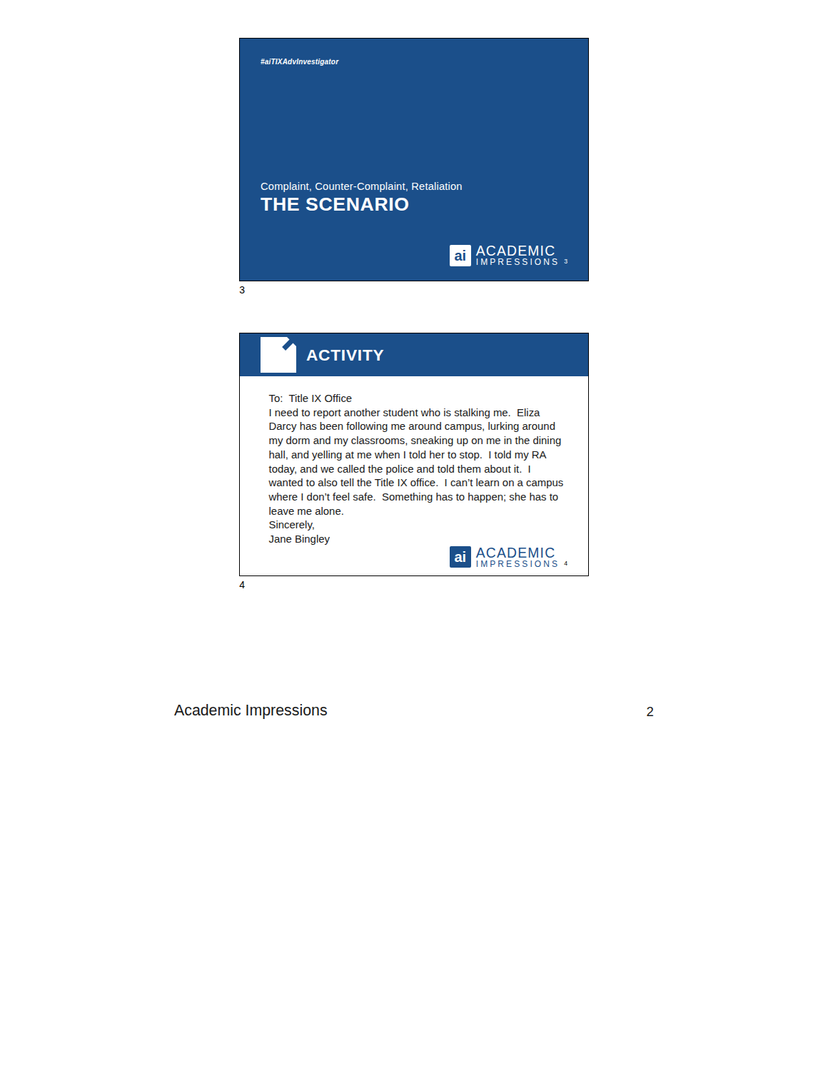#aiTIXAdvInvestigator
Complaint, Counter-Complaint, Retaliation
THE SCENARIO
ai
ACADEMIC IMPRESSIONS
3
3
ACTIVITY
To: Title IX Office
I need to report another student who is stalking me. Eliza Darcy has been following me around campus, lurking around my dorm and my classrooms, sneaking up on me in the dining hall, and yelling at me when I told her to stop. I told my RA today, and we called the police and told them about it. I wanted to also tell the Title IX office. I can’t learn on a campus where I don’t feel safe. Something has to happen; she has to leave me alone.
Sincerely,
Jane Bingley
ai
ACADEMIC IMPRESSIONS
4
4
Academic Impressions 2